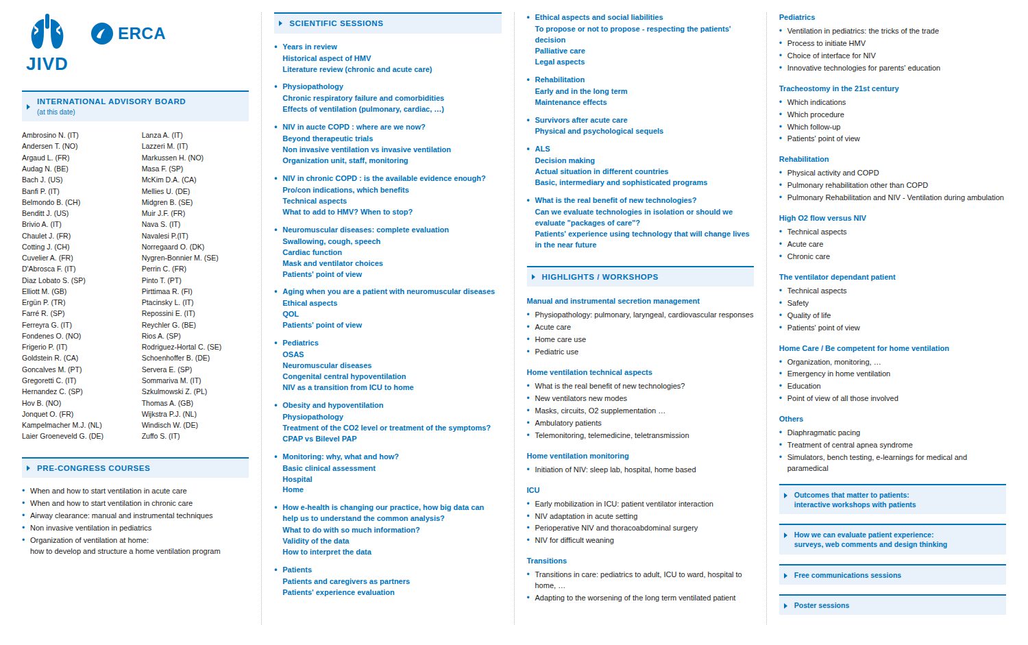JIVD
ERCA
International Advisory Board(at this date)
Ambrosino N. (IT)
Andersen T. (NO)
Argaud L. (FR)
Audag N. (BE)
Bach J. (US)
Banfi P. (IT)
Belmondo B. (CH)
Benditt J. (US)
Brivio A. (IT)
Chaulet J. (FR)
Cotting J. (CH)
Cuvelier A. (FR)
D'Abrosca F. (IT)
Diaz Lobato S. (SP)
Elliott M. (GB)
Ergün P. (TR)
Farré R. (SP)
Ferreyra G. (IT)
Fondenes O. (NO)
Frigerio P. (IT)
Goldstein R. (CA)
Goncalves M. (PT)
Gregoretti C. (IT)
Hernandez C. (SP)
Hov B. (NO)
Jonquet O. (FR)
Kampelmacher M.J. (NL)
Laier Groeneveld G. (DE)
Lanza A. (IT)
Lazzeri M. (IT)
Markussen H. (NO)
Masa F. (SP)
McKim D.A. (CA)
Mellies U. (DE)
Midgren B. (SE)
Muir J.F. (FR)
Nava S. (IT)
Navalesi P.(IT)
Norregaard O. (DK)
Nygren-Bonnier M. (SE)
Perrin C. (FR)
Pinto T. (PT)
Pirttimaa R. (FI)
Ptacinsky L. (IT)
Repossini E. (IT)
Reychler G. (BE)
Rios A. (SP)
Rodriguez-Hortal C. (SE)
Schoenhoffer B. (DE)
Servera E. (SP)
Sommariva M. (IT)
Szkulmowski Z. (PL)
Thomas A. (GB)
Wijkstra P.J. (NL)
Windisch W. (DE)
Zuffo S. (IT)
Pre-congress courses
When and how to start ventilation in acute care
When and how to start ventilation in chronic care
Airway clearance: manual and instrumental techniques
Non invasive ventilation in pediatrics
Organization of ventilation at home:
how to develop and structure a home ventilation program
Scientific sessions
Years in review
Historical aspect of HMV
Literature review (chronic and acute care)
Physiopathology
Chronic respiratory failure and comorbidities
Effects of ventilation (pulmonary, cardiac, …)
NIV in aucte COPD : where are we now?
Beyond therapeutic trials
Non invasive ventilation vs invasive ventilation
Organization unit, staff, monitoring
NIV in chronic COPD : is the available evidence enough?
Pro/con indications, which benefits
Technical aspects
What to add to HMV? When to stop?
Neuromuscular diseases: complete evaluation
Swallowing, cough, speech
Cardiac function
Mask and ventilator choices
Patients' point of view
Aging when you are a patient with neuromuscular diseases
Ethical aspects
QOL
Patients' point of view
Pediatrics
OSAS
Neuromuscular diseases
Congenital central hypoventilation
NIV as a transition from ICU to home
Obesity and hypoventilation
Physiopathology
Treatment of the CO2 level or treatment of the symptoms?
CPAP vs Bilevel PAP
Monitoring: why, what and how?
Basic clinical assessment
Hospital
Home
How e-health is changing our practice, how big data can help us to understand the common analysis?
What to do with so much information?
Validity of the data
How to interpret the data
Patients
Patients and caregivers as partners
Patients' experience evaluation
Ethical aspects and social liabilities
To propose or not to propose - respecting the patients' decision
Palliative care
Legal aspects
Rehabilitation
Early and in the long term
Maintenance effects
Survivors after acute care
Physical and psychological sequels
ALS
Decision making
Actual situation in different countries
Basic, intermediary and sophisticated programs
What is the real benefit of new technologies?
Can we evaluate technologies in isolation or should we evaluate "packages of care"?
Patients' experience using technology that will change lives in the near future
Highlights / Workshops
Manual and instrumental secretion management
Physiopathology: pulmonary, laryngeal, cardiovascular responses
Acute care
Home care use
Pediatric use
Home ventilation technical aspects
What is the real benefit of new technologies?
New ventilators new modes
Masks, circuits, O2 supplementation …
Ambulatory patients
Telemonitoring, telemedicine, teletransmission
Home ventilation monitoring
Initiation of NIV: sleep lab, hospital, home based
ICU
Early mobilization in ICU: patient ventilator interaction
NIV adaptation in acute setting
Perioperative NIV and thoracoabdominal surgery
NIV for difficult weaning
Transitions
Transitions in care: pediatrics to adult, ICU to ward, hospital to home, …
Adapting to the worsening of the long term ventilated patient
Pediatrics
Ventilation in pediatrics: the tricks of the trade
Process to initiate HMV
Choice of interface for NIV
Innovative technologies for parents' education
Tracheostomy in the 21st century
Which indications
Which procedure
Which follow-up
Patients' point of view
Rehabilitation
Physical activity and COPD
Pulmonary rehabilitation other than COPD
Pulmonary Rehabilitation and NIV - Ventilation during ambulation
High O2 flow versus NIV
Technical aspects
Acute care
Chronic care
The ventilator dependant patient
Technical aspects
Safety
Quality of life
Patients' point of view
Home Care / Be competent for home ventilation
Organization, monitoring, …
Emergency in home ventilation
Education
Point of view of all those involved
Others
Diaphragmatic pacing
Treatment of central apnea syndrome
Simulators, bench testing, e-learnings for medical and paramedical
Outcomes that matter to patients: interactive workshops with patients
How we can evaluate patient experience: surveys, web comments and design thinking
Free communications sessions
Poster sessions